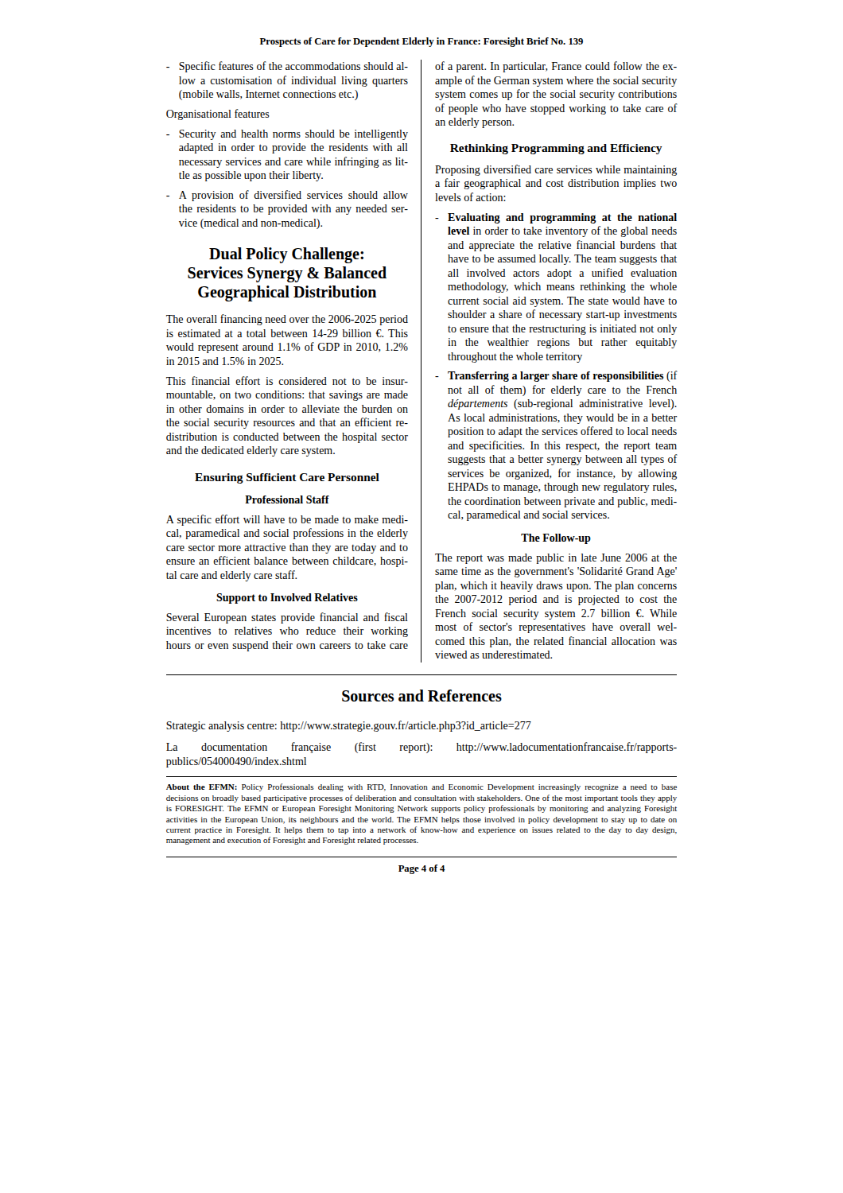Prospects of Care for Dependent Elderly in France: Foresight Brief No. 139
Specific features of the accommodations should allow a customisation of individual living quarters (mobile walls, Internet connections etc.)
Organisational features
Security and health norms should be intelligently adapted in order to provide the residents with all necessary services and care while infringing as little as possible upon their liberty.
A provision of diversified services should allow the residents to be provided with any needed service (medical and non-medical).
Dual Policy Challenge:
Services Synergy & Balanced Geographical Distribution
The overall financing need over the 2006-2025 period is estimated at a total between 14-29 billion €. This would represent around 1.1% of GDP in 2010, 1.2% in 2015 and 1.5% in 2025.
This financial effort is considered not to be insurmountable, on two conditions: that savings are made in other domains in order to alleviate the burden on the social security resources and that an efficient redistribution is conducted between the hospital sector and the dedicated elderly care system.
Ensuring Sufficient Care Personnel
Professional Staff
A specific effort will have to be made to make medical, paramedical and social professions in the elderly care sector more attractive than they are today and to ensure an efficient balance between childcare, hospital care and elderly care staff.
Support to Involved Relatives
Several European states provide financial and fiscal incentives to relatives who reduce their working hours or even suspend their own careers to take care of a parent. In particular, France could follow the example of the German system where the social security system comes up for the social security contributions of people who have stopped working to take care of an elderly person.
Rethinking Programming and Efficiency
Proposing diversified care services while maintaining a fair geographical and cost distribution implies two levels of action:
Evaluating and programming at the national level in order to take inventory of the global needs and appreciate the relative financial burdens that have to be assumed locally. The team suggests that all involved actors adopt a unified evaluation methodology, which means rethinking the whole current social aid system. The state would have to shoulder a share of necessary start-up investments to ensure that the restructuring is initiated not only in the wealthier regions but rather equitably throughout the whole territory
Transferring a larger share of responsibilities (if not all of them) for elderly care to the French départements (sub-regional administrative level). As local administrations, they would be in a better position to adapt the services offered to local needs and specificities. In this respect, the report team suggests that a better synergy between all types of services be organized, for instance, by allowing EHPADs to manage, through new regulatory rules, the coordination between private and public, medical, paramedical and social services.
The Follow-up
The report was made public in late June 2006 at the same time as the government's 'Solidarité Grand Age' plan, which it heavily draws upon. The plan concerns the 2007-2012 period and is projected to cost the French social security system 2.7 billion €. While most of sector's representatives have overall welcomed this plan, the related financial allocation was viewed as underestimated.
Sources and References
Strategic analysis centre: http://www.strategie.gouv.fr/article.php3?id_article=277
La documentation française (first report): http://www.ladocumentationfrancaise.fr/rapports-publics/054000490/index.shtml
About the EFMN: Policy Professionals dealing with RTD, Innovation and Economic Development increasingly recognize a need to base decisions on broadly based participative processes of deliberation and consultation with stakeholders. One of the most important tools they apply is FORESIGHT. The EFMN or European Foresight Monitoring Network supports policy professionals by monitoring and analyzing Foresight activities in the European Union, its neighbours and the world. The EFMN helps those involved in policy development to stay up to date on current practice in Foresight. It helps them to tap into a network of know-how and experience on issues related to the day to day design, management and execution of Foresight and Foresight related processes.
Page 4 of 4